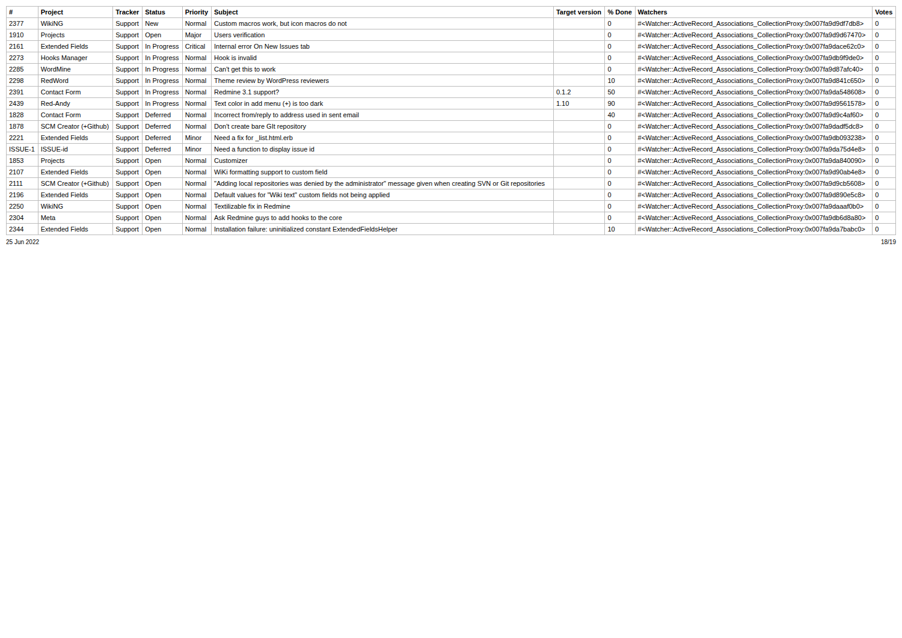| # | Project | Tracker | Status | Priority | Subject | Target version | % Done | Watchers | Votes |
| --- | --- | --- | --- | --- | --- | --- | --- | --- | --- |
| 2377 | WikiNG | Support | New | Normal | Custom macros work, but icon macros do not | | 0 | #<Watcher::ActiveRecord_Associations_CollectionProxy:0x007fa9d9df7db8> | 0 |
| 1910 | Projects | Support | Open | Major | Users verification | | 0 | #<Watcher::ActiveRecord_Associations_CollectionProxy:0x007fa9d9d67470> | 0 |
| 2161 | Extended Fields | Support | In Progress | Critical | Internal error On New Issues tab | | 0 | #<Watcher::ActiveRecord_Associations_CollectionProxy:0x007fa9dace62c0> | 0 |
| 2273 | Hooks Manager | Support | In Progress | Normal | Hook is invalid | | 0 | #<Watcher::ActiveRecord_Associations_CollectionProxy:0x007fa9db9f9de0> | 0 |
| 2285 | WordMine | Support | In Progress | Normal | Can't get this to work | | 0 | #<Watcher::ActiveRecord_Associations_CollectionProxy:0x007fa9d87afc40> | 0 |
| 2298 | RedWord | Support | In Progress | Normal | Theme review by WordPress reviewers | | 10 | #<Watcher::ActiveRecord_Associations_CollectionProxy:0x007fa9d841c650> | 0 |
| 2391 | Contact Form | Support | In Progress | Normal | Redmine 3.1 support? | 0.1.2 | 50 | #<Watcher::ActiveRecord_Associations_CollectionProxy:0x007fa9da548608> | 0 |
| 2439 | Red-Andy | Support | In Progress | Normal | Text color in add menu (+) is too dark | 1.10 | 90 | #<Watcher::ActiveRecord_Associations_CollectionProxy:0x007fa9d9561578> | 0 |
| 1828 | Contact Form | Support | Deferred | Normal | Incorrect from/reply to address used in sent email | | 40 | #<Watcher::ActiveRecord_Associations_CollectionProxy:0x007fa9d9c4af60> | 0 |
| 1878 | SCM Creator (+Github) | Support | Deferred | Normal | Don't create bare GIt repository | | 0 | #<Watcher::ActiveRecord_Associations_CollectionProxy:0x007fa9dadf5dc8> | 0 |
| 2221 | Extended Fields | Support | Deferred | Minor | Need a fix for _list.html.erb | | 0 | #<Watcher::ActiveRecord_Associations_CollectionProxy:0x007fa9db093238> | 0 |
| ISSUE-1 | ISSUE-id | Support | Deferred | Minor | Need a function to display issue id | | 0 | #<Watcher::ActiveRecord_Associations_CollectionProxy:0x007fa9da75d4e8> | 0 |
| 1853 | Projects | Support | Open | Normal | Customizer | | 0 | #<Watcher::ActiveRecord_Associations_CollectionProxy:0x007fa9da840090> | 0 |
| 2107 | Extended Fields | Support | Open | Normal | WiKi formatting support to custom field | | 0 | #<Watcher::ActiveRecord_Associations_CollectionProxy:0x007fa9d90ab4e8> | 0 |
| 2111 | SCM Creator (+Github) | Support | Open | Normal | "Adding local repositories was denied by the administrator" message given when creating SVN or Git repositories | | 0 | #<Watcher::ActiveRecord_Associations_CollectionProxy:0x007fa9d9cb5608> | 0 |
| 2196 | Extended Fields | Support | Open | Normal | Default values for "Wiki text" custom fields not being applied | | 0 | #<Watcher::ActiveRecord_Associations_CollectionProxy:0x007fa9d890e5c8> | 0 |
| 2250 | WikiNG | Support | Open | Normal | Textilizable fix in Redmine | | 0 | #<Watcher::ActiveRecord_Associations_CollectionProxy:0x007fa9daaaf0b0> | 0 |
| 2304 | Meta | Support | Open | Normal | Ask Redmine guys to add hooks to the core | | 0 | #<Watcher::ActiveRecord_Associations_CollectionProxy:0x007fa9db6d8a80> | 0 |
| 2344 | Extended Fields | Support | Open | Normal | Installation failure: uninitialized constant ExtendedFieldsHelper | | 10 | #<Watcher::ActiveRecord_Associations_CollectionProxy:0x007fa9da7babc0> | 0 |
25 Jun 2022 18/19